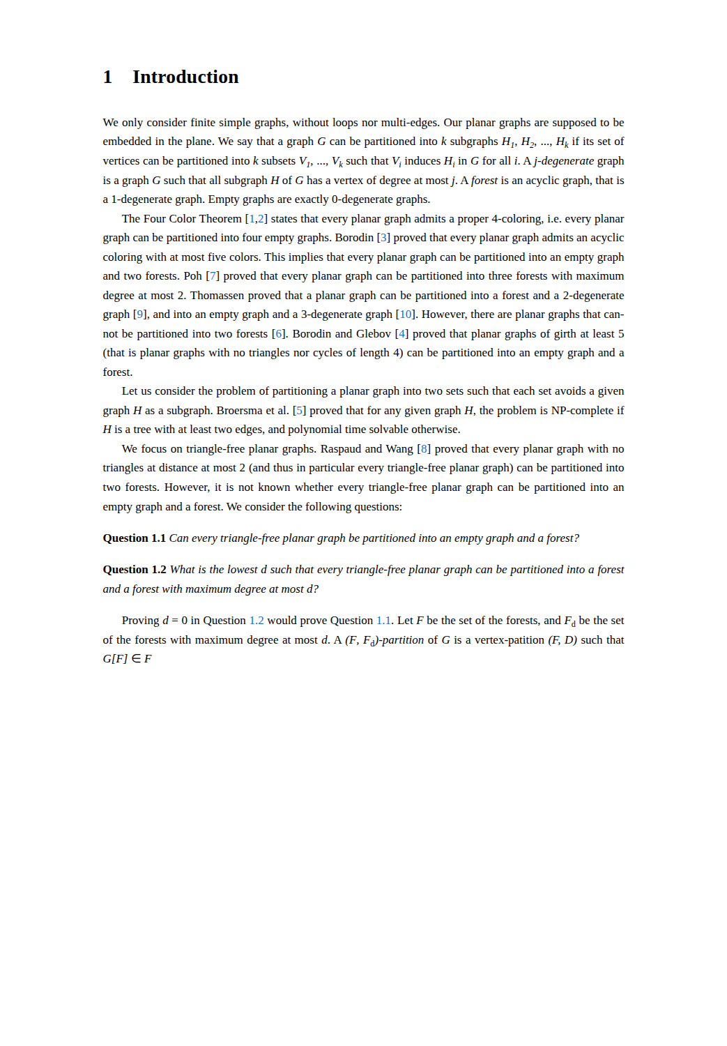1 Introduction
We only consider finite simple graphs, without loops nor multi-edges. Our planar graphs are supposed to be embedded in the plane. We say that a graph G can be partitioned into k subgraphs H1, H2, ..., Hk if its set of vertices can be partitioned into k subsets V1, ..., Vk such that Vi induces Hi in G for all i. A j-degenerate graph is a graph G such that all subgraph H of G has a vertex of degree at most j. A forest is an acyclic graph, that is a 1-degenerate graph. Empty graphs are exactly 0-degenerate graphs.
The Four Color Theorem [1,2] states that every planar graph admits a proper 4-coloring, i.e. every planar graph can be partitioned into four empty graphs. Borodin [3] proved that every planar graph admits an acyclic coloring with at most five colors. This implies that every planar graph can be partitioned into an empty graph and two forests. Poh [7] proved that every planar graph can be partitioned into three forests with maximum degree at most 2. Thomassen proved that a planar graph can be partitioned into a forest and a 2-degenerate graph [9], and into an empty graph and a 3-degenerate graph [10]. However, there are planar graphs that cannot be partitioned into two forests [6]. Borodin and Glebov [4] proved that planar graphs of girth at least 5 (that is planar graphs with no triangles nor cycles of length 4) can be partitioned into an empty graph and a forest.
Let us consider the problem of partitioning a planar graph into two sets such that each set avoids a given graph H as a subgraph. Broersma et al. [5] proved that for any given graph H, the problem is NP-complete if H is a tree with at least two edges, and polynomial time solvable otherwise.
We focus on triangle-free planar graphs. Raspaud and Wang [8] proved that every planar graph with no triangles at distance at most 2 (and thus in particular every triangle-free planar graph) can be partitioned into two forests. However, it is not known whether every triangle-free planar graph can be partitioned into an empty graph and a forest. We consider the following questions:
Question 1.1 Can every triangle-free planar graph be partitioned into an empty graph and a forest?
Question 1.2 What is the lowest d such that every triangle-free planar graph can be partitioned into a forest and a forest with maximum degree at most d?
Proving d = 0 in Question 1.2 would prove Question 1.1. Let F be the set of the forests, and Fd be the set of the forests with maximum degree at most d. A (F, Fd)-partition of G is a vertex-patition (F, D) such that G[F] ∈ F